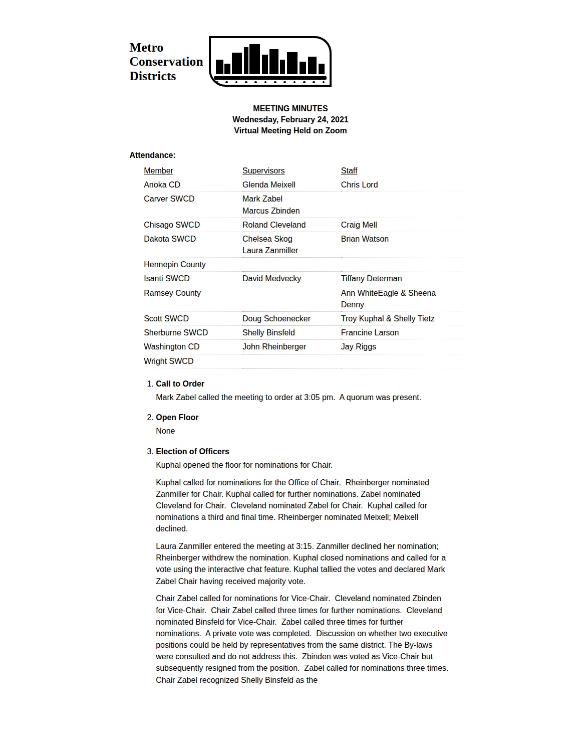Metro
Conservation
Districts
MEETING MINUTES
Wednesday, February 24, 2021
Virtual Meeting Held on Zoom
Attendance:
| Member | Supervisors | Staff |
| --- | --- | --- |
| Anoka CD | Glenda Meixell | Chris Lord |
| Carver SWCD | Mark Zabel Marcus Zbinden | |
| Chisago SWCD | Roland Cleveland | Craig Mell |
| Dakota SWCD | Chelsea Skog Laura Zanmiller | Brian Watson |
| Hennepin County | | |
| Isanti SWCD | David Medvecky | Tiffany Determan |
| Ramsey County | | Ann WhiteEagle & Sheena Denny |
| Scott SWCD | Doug Schoenecker | Troy Kuphal & Shelly Tietz |
| Sherburne SWCD | Shelly Binsfeld | Francine Larson |
| Washington CD | John Rheinberger | Jay Riggs |
| Wright SWCD | | |
Call to Order
Mark Zabel called the meeting to order at 3:05 pm. A quorum was present.
Open Floor
None
Election of Officers
Kuphal opened the floor for nominations for Chair.
Kuphal called for nominations for the Office of Chair. Rheinberger nominated Zanmiller for Chair. Kuphal called for further nominations. Zabel nominated Cleveland for Chair. Cleveland nominated Zabel for Chair. Kuphal called for nominations a third and final time. Rheinberger nominated Meixell; Meixell declined.
Laura Zanmiller entered the meeting at 3:15. Zanmiller declined her nomination; Rheinberger withdrew the nomination. Kuphal closed nominations and called for a vote using the interactive chat feature. Kuphal tallied the votes and declared Mark Zabel Chair having received majority vote.
Chair Zabel called for nominations for Vice-Chair. Cleveland nominated Zbinden for Vice-Chair. Chair Zabel called three times for further nominations. Cleveland nominated Binsfeld for Vice-Chair. Zabel called three times for further nominations. A private vote was completed. Discussion on whether two executive positions could be held by representatives from the same district. The By-laws were consulted and do not address this. Zbinden was voted as Vice-Chair but subsequently resigned from the position. Zabel called for nominations three times. Chair Zabel recognized Shelly Binsfeld as the